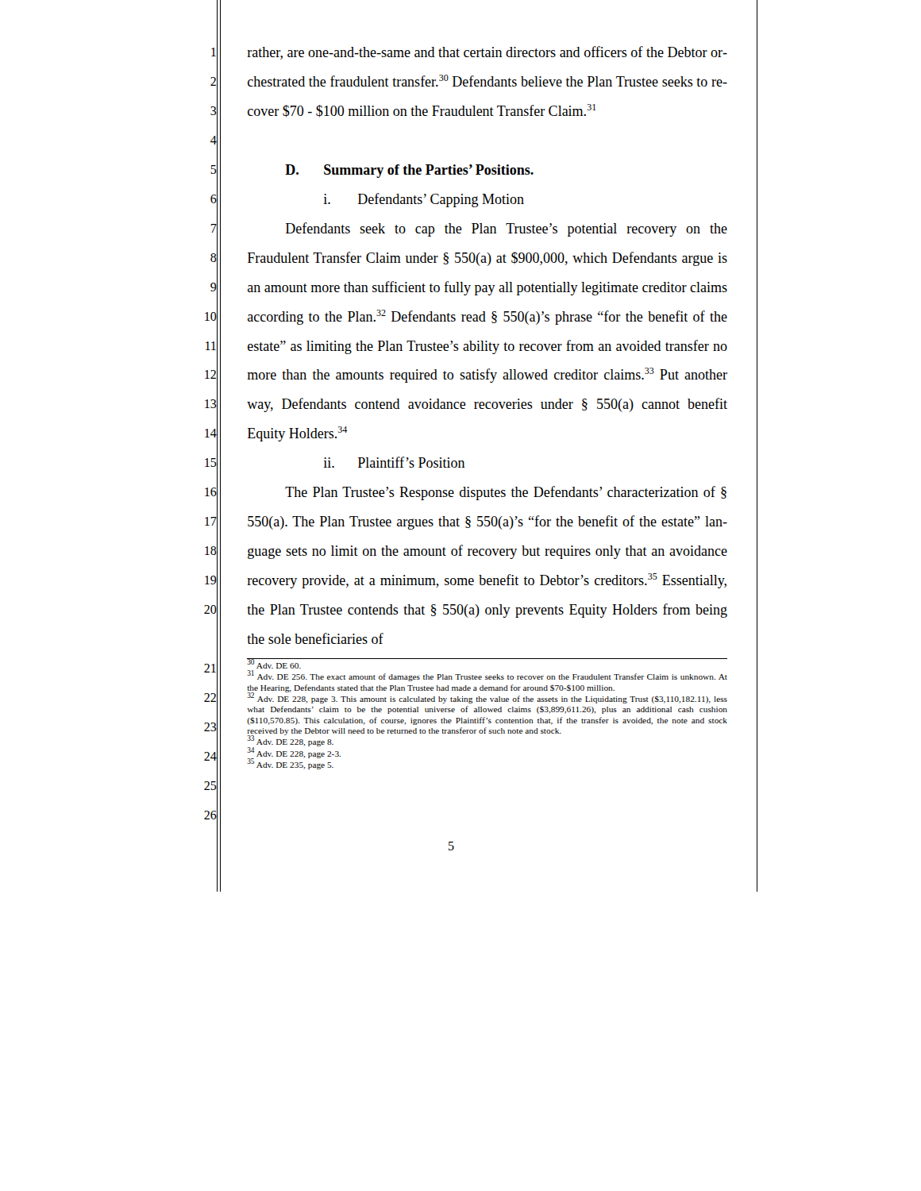1
2
3
4
5
6
7
8
9
10
11
12
13
14
15
16
17
18
19
20
rather, are one-and-the-same and that certain directors and officers of the Debtor orchestrated the fraudulent transfer.30 Defendants believe the Plan Trustee seeks to recover $70 - $100 million on the Fraudulent Transfer Claim.31
D. Summary of the Parties’ Positions.
i. Defendants’ Capping Motion
Defendants seek to cap the Plan Trustee’s potential recovery on the Fraudulent Transfer Claim under § 550(a) at $900,000, which Defendants argue is an amount more than sufficient to fully pay all potentially legitimate creditor claims according to the Plan.32 Defendants read § 550(a)’s phrase “for the benefit of the estate” as limiting the Plan Trustee’s ability to recover from an avoided transfer no more than the amounts required to satisfy allowed creditor claims.33 Put another way, Defendants contend avoidance recoveries under § 550(a) cannot benefit Equity Holders.34
ii. Plaintiff’s Position
The Plan Trustee’s Response disputes the Defendants’ characterization of § 550(a). The Plan Trustee argues that § 550(a)’s “for the benefit of the estate” language sets no limit on the amount of recovery but requires only that an avoidance recovery provide, at a minimum, some benefit to Debtor’s creditors.35 Essentially, the Plan Trustee contends that § 550(a) only prevents Equity Holders from being the sole beneficiaries of
21
22
23
24
25
26
30 Adv. DE 60.
31 Adv. DE 256. The exact amount of damages the Plan Trustee seeks to recover on the Fraudulent Transfer Claim is unknown. At the Hearing, Defendants stated that the Plan Trustee had made a demand for around $70-$100 million.
32 Adv. DE 228, page 3. This amount is calculated by taking the value of the assets in the Liquidating Trust ($3,110,182.11), less what Defendants’ claim to be the potential universe of allowed claims ($3,899,611.26), plus an additional cash cushion ($110,570.85). This calculation, of course, ignores the Plaintiff’s contention that, if the transfer is avoided, the note and stock received by the Debtor will need to be returned to the transferor of such note and stock.
33 Adv. DE 228, page 8.
34 Adv. DE 228, page 2-3.
35 Adv. DE 235, page 5.
5